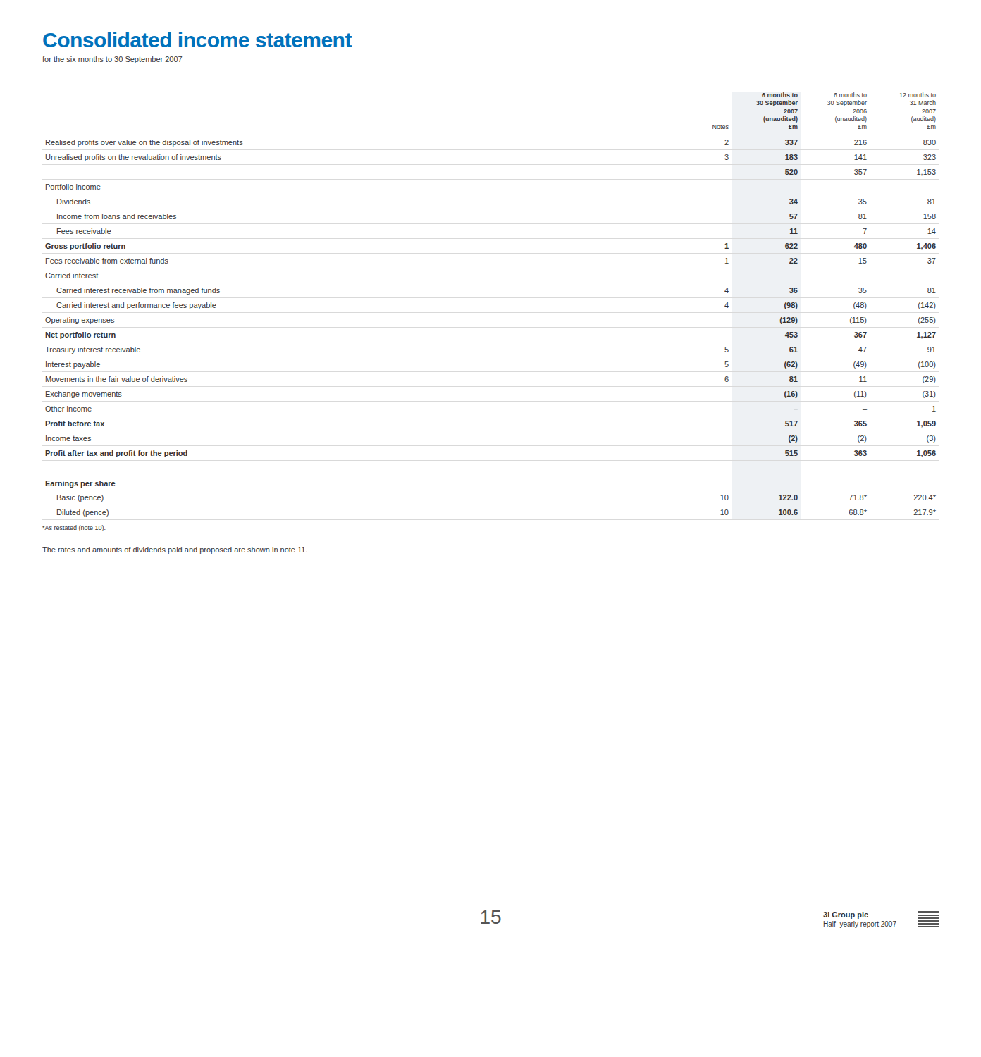Consolidated income statement
for the six months to 30 September 2007
| | Notes | 6 months to 30 September 2007 (unaudited) £m | 6 months to 30 September 2006 (unaudited) £m | 12 months to 31 March 2007 (audited) £m |
| --- | --- | --- | --- | --- |
| Realised profits over value on the disposal of investments | 2 | 337 | 216 | 830 |
| Unrealised profits on the revaluation of investments | 3 | 183 | 141 | 323 |
| | | 520 | 357 | 1,153 |
| Portfolio income | | | | |
| Dividends | | 34 | 35 | 81 |
| Income from loans and receivables | | 57 | 81 | 158 |
| Fees receivable | | 11 | 7 | 14 |
| Gross portfolio return | 1 | 622 | 480 | 1,406 |
| Fees receivable from external funds | 1 | 22 | 15 | 37 |
| Carried interest | | | | |
| Carried interest receivable from managed funds | 4 | 36 | 35 | 81 |
| Carried interest and performance fees payable | 4 | (98) | (48) | (142) |
| Operating expenses | | (129) | (115) | (255) |
| Net portfolio return | | 453 | 367 | 1,127 |
| Treasury interest receivable | 5 | 61 | 47 | 91 |
| Interest payable | 5 | (62) | (49) | (100) |
| Movements in the fair value of derivatives | 6 | 81 | 11 | (29) |
| Exchange movements | | (16) | (11) | (31) |
| Other income | | – | – | 1 |
| Profit before tax | | 517 | 365 | 1,059 |
| Income taxes | | (2) | (2) | (3) |
| Profit after tax and profit for the period | | 515 | 363 | 1,056 |
| Earnings per share | | | | |
| Basic (pence) | 10 | 122.0 | 71.8* | 220.4* |
| Diluted (pence) | 10 | 100.6 | 68.8* | 217.9* |
*As restated (note 10).
The rates and amounts of dividends paid and proposed are shown in note 11.
15
3i Group plc
Half–yearly report 2007